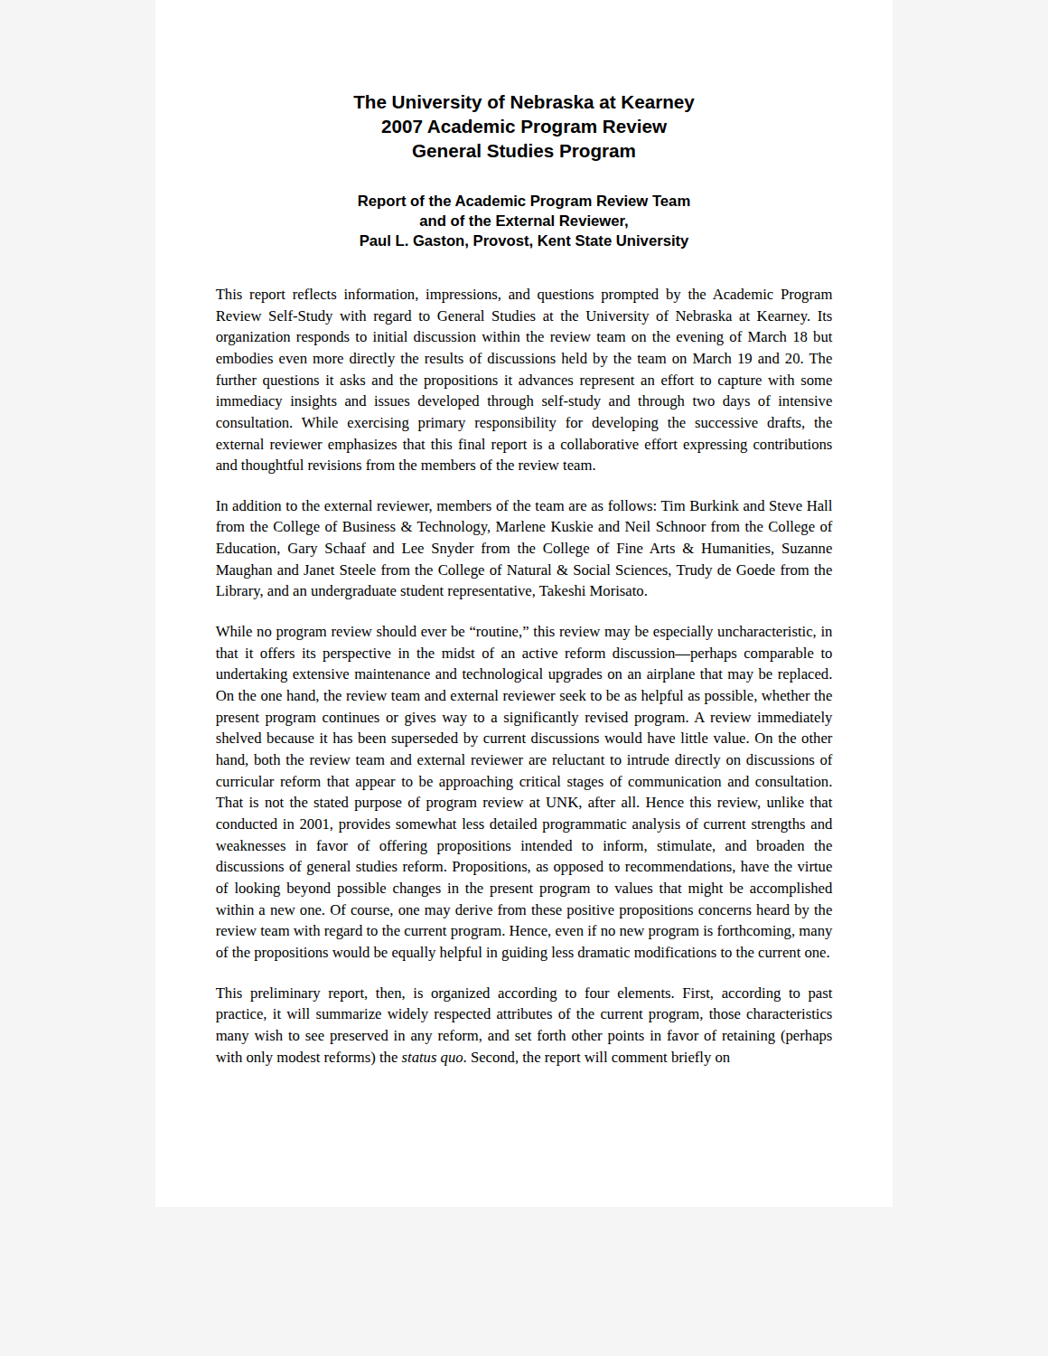The University of Nebraska at Kearney
2007 Academic Program Review
General Studies Program
Report of the Academic Program Review Team
and of the External Reviewer,
Paul L. Gaston, Provost, Kent State University
This report reflects information, impressions, and questions prompted by the Academic Program Review Self-Study with regard to General Studies at the University of Nebraska at Kearney. Its organization responds to initial discussion within the review team on the evening of March 18 but embodies even more directly the results of discussions held by the team on March 19 and 20. The further questions it asks and the propositions it advances represent an effort to capture with some immediacy insights and issues developed through self-study and through two days of intensive consultation. While exercising primary responsibility for developing the successive drafts, the external reviewer emphasizes that this final report is a collaborative effort expressing contributions and thoughtful revisions from the members of the review team.
In addition to the external reviewer, members of the team are as follows: Tim Burkink and Steve Hall from the College of Business & Technology, Marlene Kuskie and Neil Schnoor from the College of Education, Gary Schaaf and Lee Snyder from the College of Fine Arts & Humanities, Suzanne Maughan and Janet Steele from the College of Natural & Social Sciences, Trudy de Goede from the Library, and an undergraduate student representative, Takeshi Morisato.
While no program review should ever be “routine,” this review may be especially uncharacteristic, in that it offers its perspective in the midst of an active reform discussion—perhaps comparable to undertaking extensive maintenance and technological upgrades on an airplane that may be replaced. On the one hand, the review team and external reviewer seek to be as helpful as possible, whether the present program continues or gives way to a significantly revised program. A review immediately shelved because it has been superseded by current discussions would have little value. On the other hand, both the review team and external reviewer are reluctant to intrude directly on discussions of curricular reform that appear to be approaching critical stages of communication and consultation. That is not the stated purpose of program review at UNK, after all. Hence this review, unlike that conducted in 2001, provides somewhat less detailed programmatic analysis of current strengths and weaknesses in favor of offering propositions intended to inform, stimulate, and broaden the discussions of general studies reform. Propositions, as opposed to recommendations, have the virtue of looking beyond possible changes in the present program to values that might be accomplished within a new one. Of course, one may derive from these positive propositions concerns heard by the review team with regard to the current program. Hence, even if no new program is forthcoming, many of the propositions would be equally helpful in guiding less dramatic modifications to the current one.
This preliminary report, then, is organized according to four elements. First, according to past practice, it will summarize widely respected attributes of the current program, those characteristics many wish to see preserved in any reform, and set forth other points in favor of retaining (perhaps with only modest reforms) the status quo. Second, the report will comment briefly on